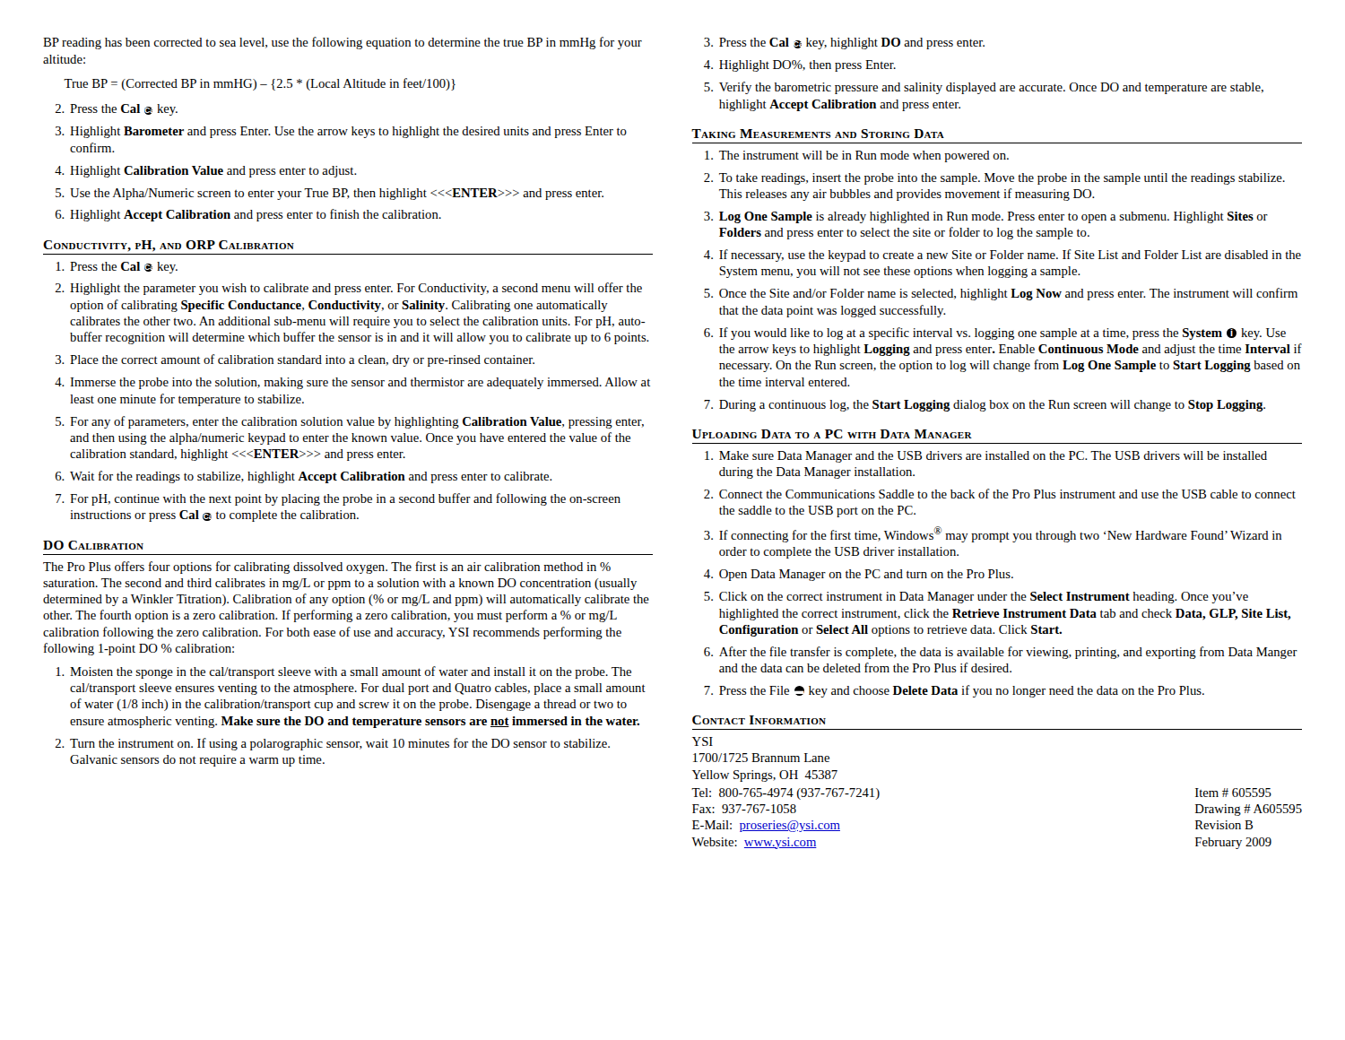BP reading has been corrected to sea level, use the following equation to determine the true BP in mmHg for your altitude:
True BP = (Corrected BP in mmHG) – {2.5 * (Local Altitude in feet/100)}
Press the Cal Cal key.
Highlight Barometer and press Enter. Use the arrow keys to highlight the desired units and press Enter to confirm.
Highlight Calibration Value and press enter to adjust.
Use the Alpha/Numeric screen to enter your True BP, then highlight <<<ENTER>>> and press enter.
Highlight Accept Calibration and press enter to finish the calibration.
Conductivity, pH, and ORP Calibration
Press the Cal Cal key.
Highlight the parameter you wish to calibrate and press enter. For Conductivity, a second menu will offer the option of calibrating Specific Conductance, Conductivity, or Salinity. Calibrating one automatically calibrates the other two. An additional sub-menu will require you to select the calibration units. For pH, auto-buffer recognition will determine which buffer the sensor is in and it will allow you to calibrate up to 6 points.
Place the correct amount of calibration standard into a clean, dry or pre-rinsed container.
Immerse the probe into the solution, making sure the sensor and thermistor are adequately immersed. Allow at least one minute for temperature to stabilize.
For any of parameters, enter the calibration solution value by highlighting Calibration Value, pressing enter, and then using the alpha/numeric keypad to enter the known value. Once you have entered the value of the calibration standard, highlight <<<ENTER>>> and press enter.
Wait for the readings to stabilize, highlight Accept Calibration and press enter to calibrate.
For pH, continue with the next point by placing the probe in a second buffer and following the on-screen instructions or press Cal Cal to complete the calibration.
DO Calibration
The Pro Plus offers four options for calibrating dissolved oxygen. The first is an air calibration method in % saturation. The second and third calibrates in mg/L or ppm to a solution with a known DO concentration (usually determined by a Winkler Titration). Calibration of any option (% or mg/L and ppm) will automatically calibrate the other. The fourth option is a zero calibration. If performing a zero calibration, you must perform a % or mg/L calibration following the zero calibration. For both ease of use and accuracy, YSI recommends performing the following 1-point DO % calibration:
Moisten the sponge in the cal/transport sleeve with a small amount of water and install it on the probe. The cal/transport sleeve ensures venting to the atmosphere. For dual port and Quatro cables, place a small amount of water (1/8 inch) in the calibration/transport cup and screw it on the probe. Disengage a thread or two to ensure atmospheric venting. Make sure the DO and temperature sensors are not immersed in the water.
Turn the instrument on. If using a polarographic sensor, wait 10 minutes for the DO sensor to stabilize. Galvanic sensors do not require a warm up time.
Press the Cal Cal key, highlight DO and press enter.
Highlight DO%, then press Enter.
Verify the barometric pressure and salinity displayed are accurate. Once DO and temperature are stable, highlight Accept Calibration and press enter.
Taking Measurements and Storing Data
The instrument will be in Run mode when powered on.
To take readings, insert the probe into the sample. Move the probe in the sample until the readings stabilize. This releases any air bubbles and provides movement if measuring DO.
Log One Sample is already highlighted in Run mode. Press enter to open a submenu. Highlight Sites or Folders and press enter to select the site or folder to log the sample to.
If necessary, use the keypad to create a new Site or Folder name. If Site List and Folder List are disabled in the System menu, you will not see these options when logging a sample.
Once the Site and/or Folder name is selected, highlight Log Now and press enter. The instrument will confirm that the data point was logged successfully.
If you would like to log at a specific interval vs. logging one sample at a time, press the System i key. Use the arrow keys to highlight Logging and press enter. Enable Continuous Mode and adjust the time Interval if necessary. On the Run screen, the option to log will change from Log One Sample to Start Logging based on the time interval entered.
During a continuous log, the Start Logging dialog box on the Run screen will change to Stop Logging.
Uploading Data to a PC with Data Manager
Make sure Data Manager and the USB drivers are installed on the PC. The USB drivers will be installed during the Data Manager installation.
Connect the Communications Saddle to the back of the Pro Plus instrument and use the USB cable to connect the saddle to the USB port on the PC.
If connecting for the first time, Windows® may prompt you through two ‘New Hardware Found’ Wizard in order to complete the USB driver installation.
Open Data Manager on the PC and turn on the Pro Plus.
Click on the correct instrument in Data Manager under the Select Instrument heading. Once you’ve highlighted the correct instrument, click the Retrieve Instrument Data tab and check Data, GLP, Site List, Configuration or Select All options to retrieve data. Click Start.
After the file transfer is complete, the data is available for viewing, printing, and exporting from Data Manger and the data can be deleted from the Pro Plus if desired.
Press the File ▬ key and choose Delete Data if you no longer need the data on the Pro Plus.
Contact Information
YSI
1700/1725 Brannum Lane
Yellow Springs, OH 45387
Tel: 800-765-4974 (937-767-7241)
Fax: 937-767-1058
E-Mail: proseries@ysi.com
Website: www.ysi.com
Item # 605595
Drawing # A605595
Revision B
February 2009